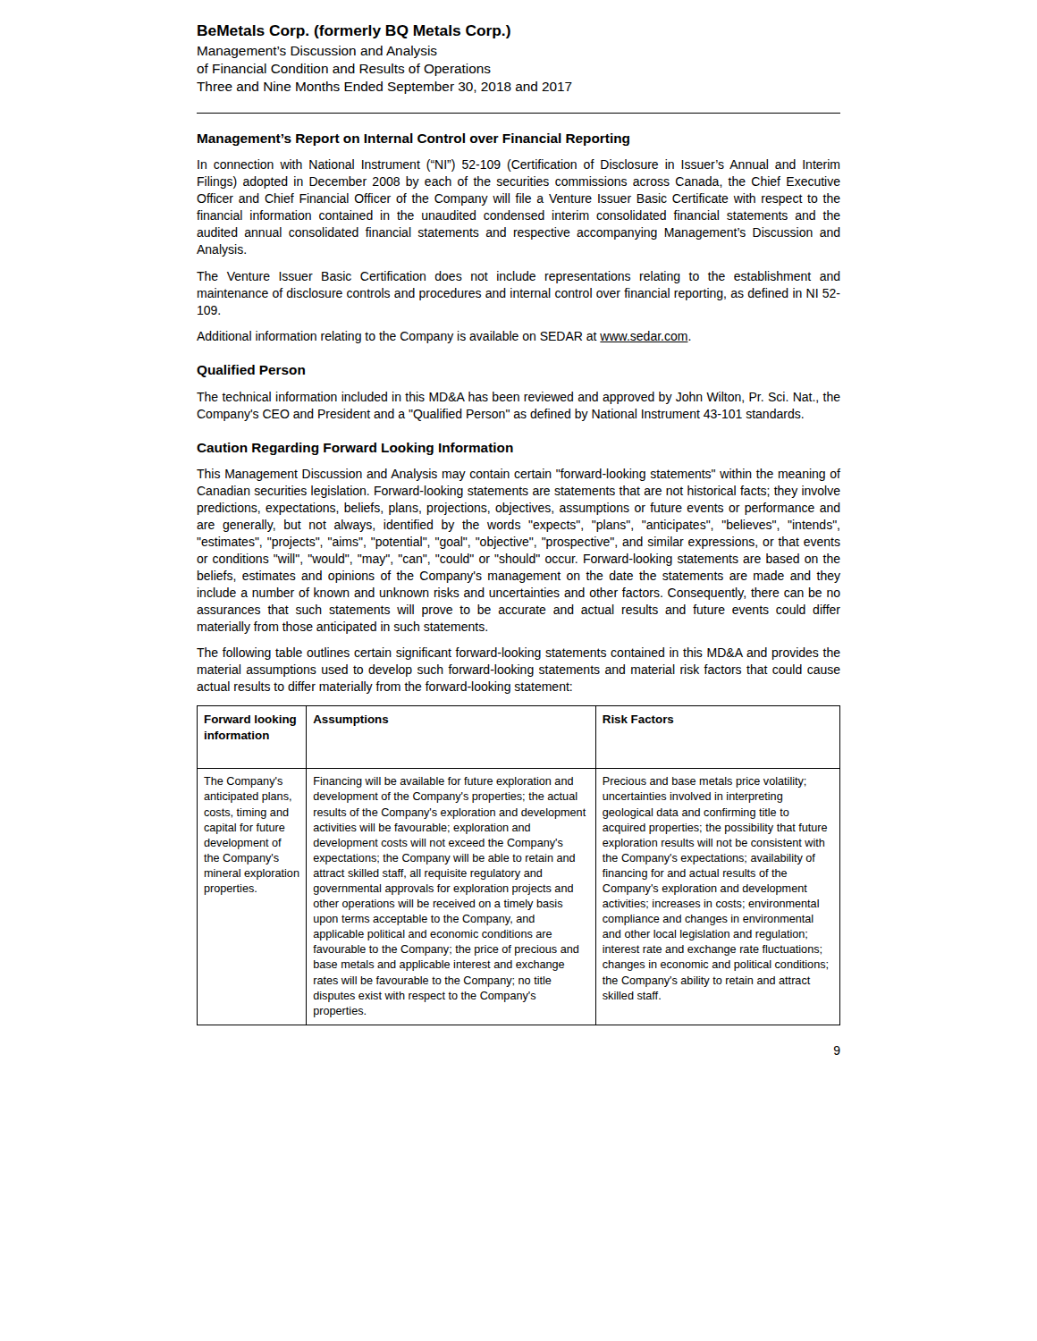BeMetals Corp. (formerly BQ Metals Corp.)
Management’s Discussion and Analysis
of Financial Condition and Results of Operations
Three and Nine Months Ended September 30, 2018 and 2017
Management’s Report on Internal Control over Financial Reporting
In connection with National Instrument (“NI”) 52-109 (Certification of Disclosure in Issuer’s Annual and Interim Filings) adopted in December 2008 by each of the securities commissions across Canada, the Chief Executive Officer and Chief Financial Officer of the Company will file a Venture Issuer Basic Certificate with respect to the financial information contained in the unaudited condensed interim consolidated financial statements and the audited annual consolidated financial statements and respective accompanying Management’s Discussion and Analysis.
The Venture Issuer Basic Certification does not include representations relating to the establishment and maintenance of disclosure controls and procedures and internal control over financial reporting, as defined in NI 52-109.
Additional information relating to the Company is available on SEDAR at www.sedar.com.
Qualified Person
The technical information included in this MD&A has been reviewed and approved by John Wilton, Pr. Sci. Nat., the Company's CEO and President and a "Qualified Person" as defined by National Instrument 43-101 standards.
Caution Regarding Forward Looking Information
This Management Discussion and Analysis may contain certain "forward-looking statements" within the meaning of Canadian securities legislation. Forward-looking statements are statements that are not historical facts; they involve predictions, expectations, beliefs, plans, projections, objectives, assumptions or future events or performance and are generally, but not always, identified by the words "expects", "plans", "anticipates", "believes", "intends", "estimates", "projects", "aims", "potential", "goal", "objective", "prospective", and similar expressions, or that events or conditions "will", "would", "may", "can", "could" or "should" occur. Forward-looking statements are based on the beliefs, estimates and opinions of the Company's management on the date the statements are made and they include a number of known and unknown risks and uncertainties and other factors. Consequently, there can be no assurances that such statements will prove to be accurate and actual results and future events could differ materially from those anticipated in such statements.
The following table outlines certain significant forward-looking statements contained in this MD&A and provides the material assumptions used to develop such forward-looking statements and material risk factors that could cause actual results to differ materially from the forward-looking statement:
| Forward looking information | Assumptions | Risk Factors |
| --- | --- | --- |
| The Company's anticipated plans, costs, timing and capital for future development of the Company's mineral exploration properties. | Financing will be available for future exploration and development of the Company's properties; the actual results of the Company's exploration and development activities will be favourable; exploration and development costs will not exceed the Company's expectations; the Company will be able to retain and attract skilled staff, all requisite regulatory and governmental approvals for exploration projects and other operations will be received on a timely basis upon terms acceptable to the Company, and applicable political and economic conditions are favourable to the Company; the price of precious and base metals and applicable interest and exchange rates will be favourable to the Company; no title disputes exist with respect to the Company's properties. | Precious and base metals price volatility; uncertainties involved in interpreting geological data and confirming title to acquired properties; the possibility that future exploration results will not be consistent with the Company's expectations; availability of financing for and actual results of the Company's exploration and development activities; increases in costs; environmental compliance and changes in environmental and other local legislation and regulation; interest rate and exchange rate fluctuations; changes in economic and political conditions; the Company's ability to retain and attract skilled staff. |
9